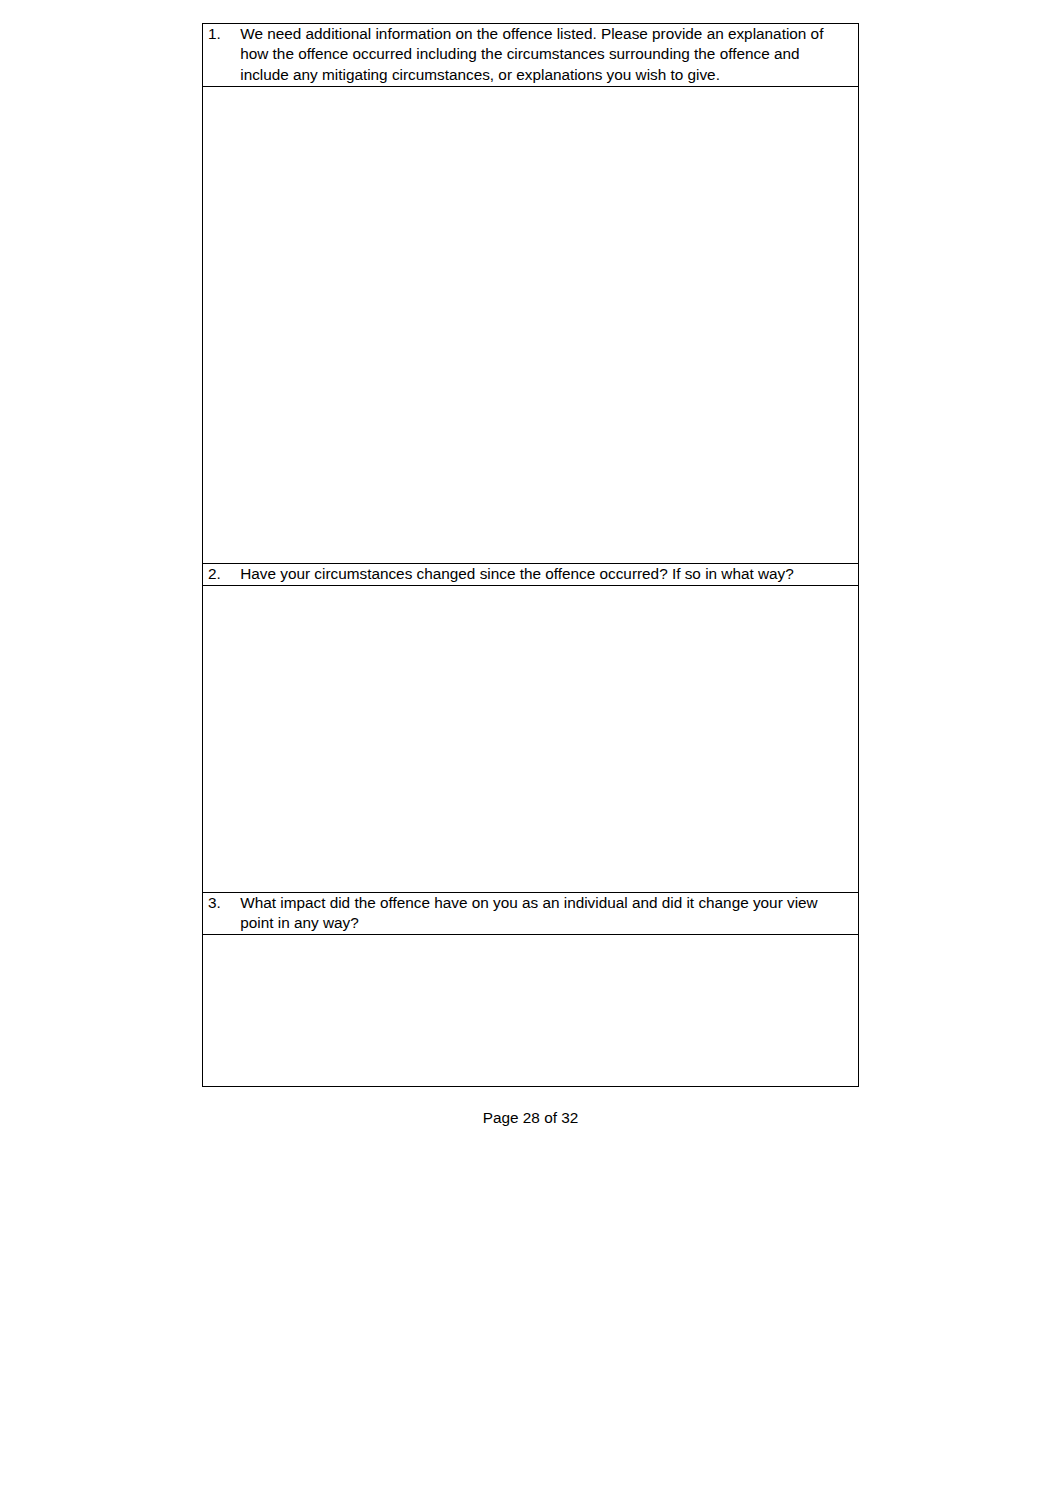| 1. We need additional information on the offence listed. Please provide an explanation of how the offence occurred including the circumstances surrounding the offence and include any mitigating circumstances, or explanations you wish to give. |
| 2. Have your circumstances changed since the offence occurred? If so in what way? |
| 3. What impact did the offence have on you as an individual and did it change your view point in any way? |
Page 28 of 32